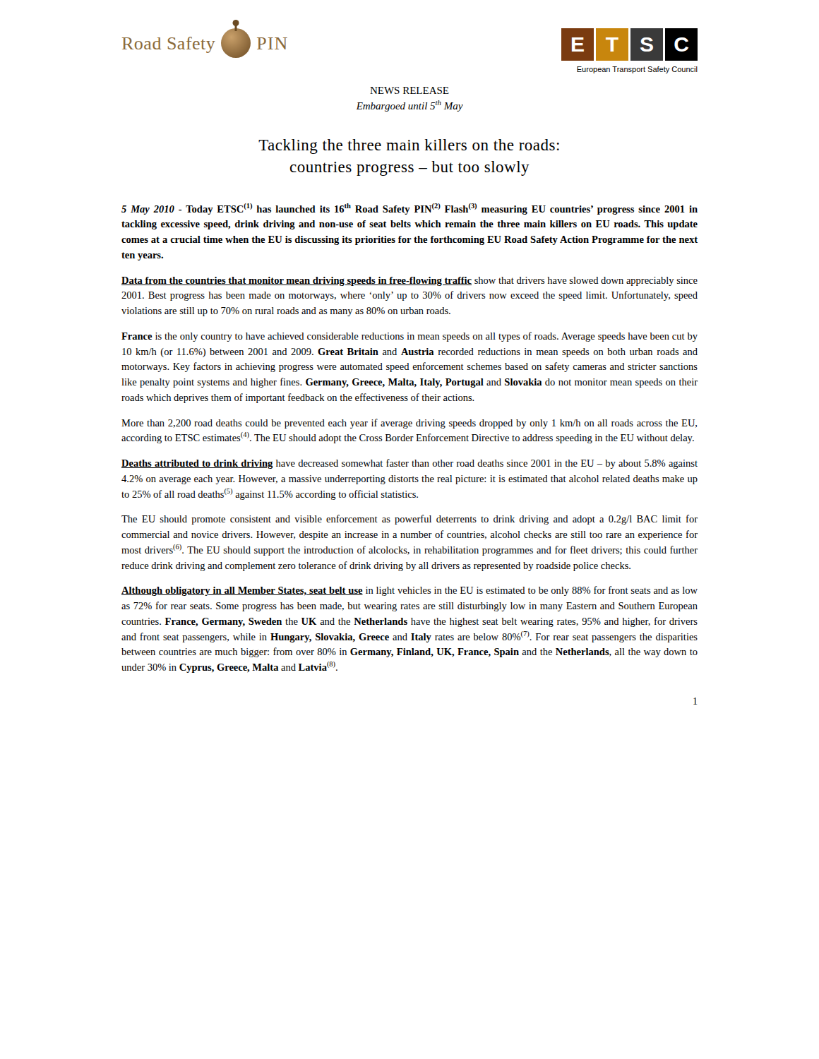Road Safety PIN
ETSC
European Transport Safety Council
NEWS RELEASE
Embargoed until 5th May
Tackling the three main killers on the roads:
countries progress – but too slowly
5 May 2010 - Today ETSC(1) has launched its 16th Road Safety PIN(2) Flash(3) measuring EU countries’ progress since 2001 in tackling excessive speed, drink driving and non-use of seat belts which remain the three main killers on EU roads. This update comes at a crucial time when the EU is discussing its priorities for the forthcoming EU Road Safety Action Programme for the next ten years.
Data from the countries that monitor mean driving speeds in free-flowing traffic show that drivers have slowed down appreciably since 2001. Best progress has been made on motorways, where ‘only’ up to 30% of drivers now exceed the speed limit. Unfortunately, speed violations are still up to 70% on rural roads and as many as 80% on urban roads.
France is the only country to have achieved considerable reductions in mean speeds on all types of roads. Average speeds have been cut by 10 km/h (or 11.6%) between 2001 and 2009. Great Britain and Austria recorded reductions in mean speeds on both urban roads and motorways. Key factors in achieving progress were automated speed enforcement schemes based on safety cameras and stricter sanctions like penalty point systems and higher fines. Germany, Greece, Malta, Italy, Portugal and Slovakia do not monitor mean speeds on their roads which deprives them of important feedback on the effectiveness of their actions.
More than 2,200 road deaths could be prevented each year if average driving speeds dropped by only 1 km/h on all roads across the EU, according to ETSC estimates(4). The EU should adopt the Cross Border Enforcement Directive to address speeding in the EU without delay.
Deaths attributed to drink driving have decreased somewhat faster than other road deaths since 2001 in the EU – by about 5.8% against 4.2% on average each year. However, a massive underreporting distorts the real picture: it is estimated that alcohol related deaths make up to 25% of all road deaths(5) against 11.5% according to official statistics.
The EU should promote consistent and visible enforcement as powerful deterrents to drink driving and adopt a 0.2g/l BAC limit for commercial and novice drivers. However, despite an increase in a number of countries, alcohol checks are still too rare an experience for most drivers(6). The EU should support the introduction of alcolocks, in rehabilitation programmes and for fleet drivers; this could further reduce drink driving and complement zero tolerance of drink driving by all drivers as represented by roadside police checks.
Although obligatory in all Member States, seat belt use in light vehicles in the EU is estimated to be only 88% for front seats and as low as 72% for rear seats. Some progress has been made, but wearing rates are still disturbingly low in many Eastern and Southern European countries. France, Germany, Sweden the UK and the Netherlands have the highest seat belt wearing rates, 95% and higher, for drivers and front seat passengers, while in Hungary, Slovakia, Greece and Italy rates are below 80%(7). For rear seat passengers the disparities between countries are much bigger: from over 80% in Germany, Finland, UK, France, Spain and the Netherlands, all the way down to under 30% in Cyprus, Greece, Malta and Latvia(8).
1